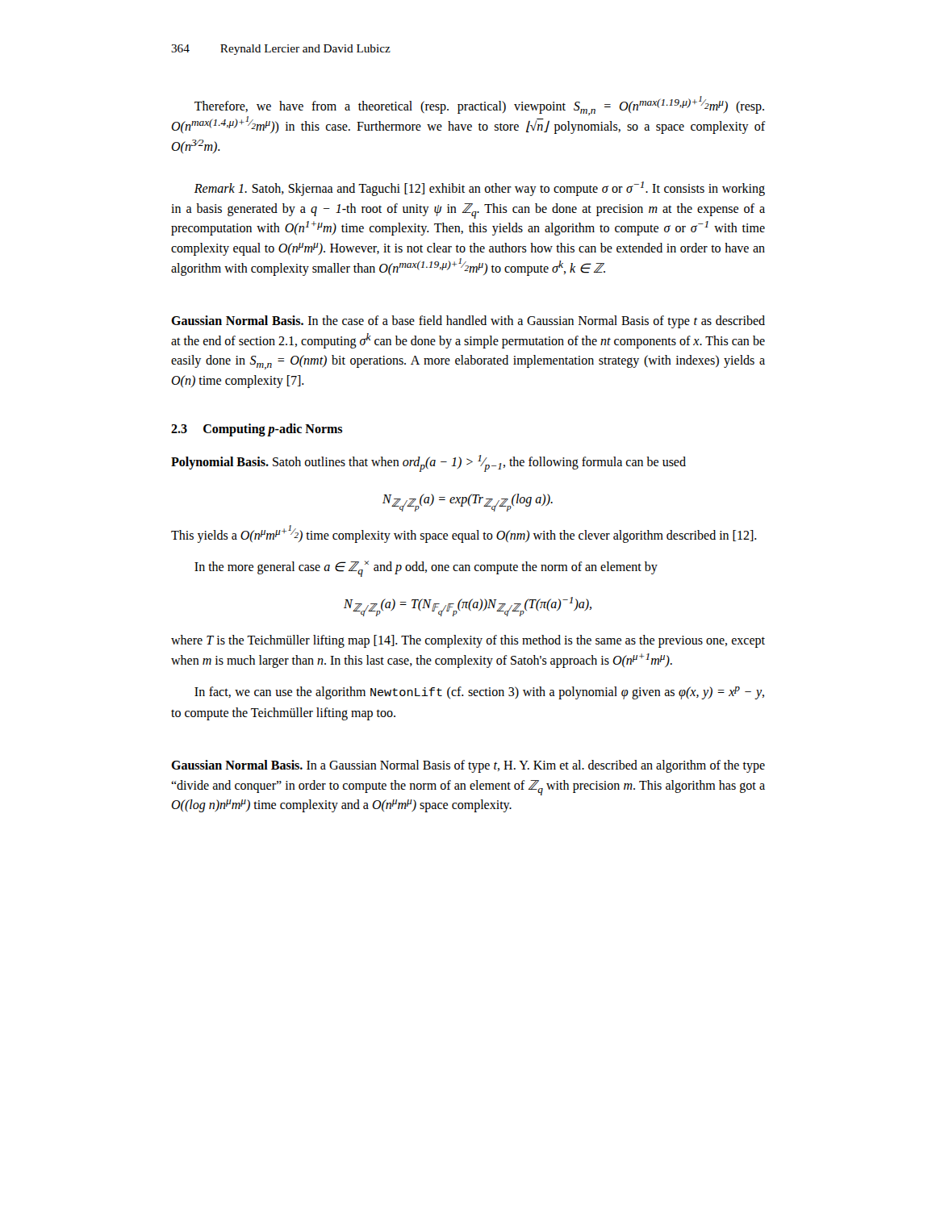364 Reynald Lercier and David Lubicz
Therefore, we have from a theoretical (resp. practical) viewpoint Sm,n = O(nmax(1.19,μ)+1⁄2mμ) (resp. O(nmax(1.4,μ)+1⁄2mμ)) in this case. Furthermore we have to store ⌊√n⌋ polynomials, so a space complexity of O(n3⁄2m).
Remark 1. Satoh, Skjernaa and Taguchi [12] exhibit an other way to compute σ or σ−1. It consists in working in a basis generated by a q − 1-th root of unity ψ in ℤq. This can be done at precision m at the expense of a precomputation with O(n1+μm) time complexity. Then, this yields an algorithm to compute σ or σ−1 with time complexity equal to O(nμmμ). However, it is not clear to the authors how this can be extended in order to have an algorithm with complexity smaller than O(nmax(1.19,μ)+1⁄2mμ) to compute σk, k ∈ ℤ.
Gaussian Normal Basis. In the case of a base field handled with a Gaussian Normal Basis of type t as described at the end of section 2.1, computing σk can be done by a simple permutation of the nt components of x. This can be easily done in Sm,n = O(nmt) bit operations. A more elaborated implementation strategy (with indexes) yields a O(n) time complexity [7].
2.3 Computing p-adic Norms
Polynomial Basis. Satoh outlines that when ordp(a − 1) > 1⁄p−1, the following formula can be used
Nℤq/ℤp(a) = exp(Trℤq/ℤp(log a)).
This yields a O(nμmμ+1⁄2) time complexity with space equal to O(nm) with the clever algorithm described in [12].
In the more general case a ∈ ℤq× and p odd, one can compute the norm of an element by
Nℤq/ℤp(a) = T(N𝔽q/𝔽p(π(a))Nℤq/ℤp(T(π(a)−1)a),
where T is the Teichmüller lifting map [14]. The complexity of this method is the same as the previous one, except when m is much larger than n. In this last case, the complexity of Satoh's approach is O(nμ+1mμ).
In fact, we can use the algorithm NewtonLift (cf. section 3) with a polynomial φ given as φ(x, y) = xp − y, to compute the Teichmüller lifting map too.
Gaussian Normal Basis. In a Gaussian Normal Basis of type t, H. Y. Kim et al. described an algorithm of the type “divide and conquer” in order to compute the norm of an element of ℤq with precision m. This algorithm has got a O((log n)nμmμ) time complexity and a O(nμmμ) space complexity.